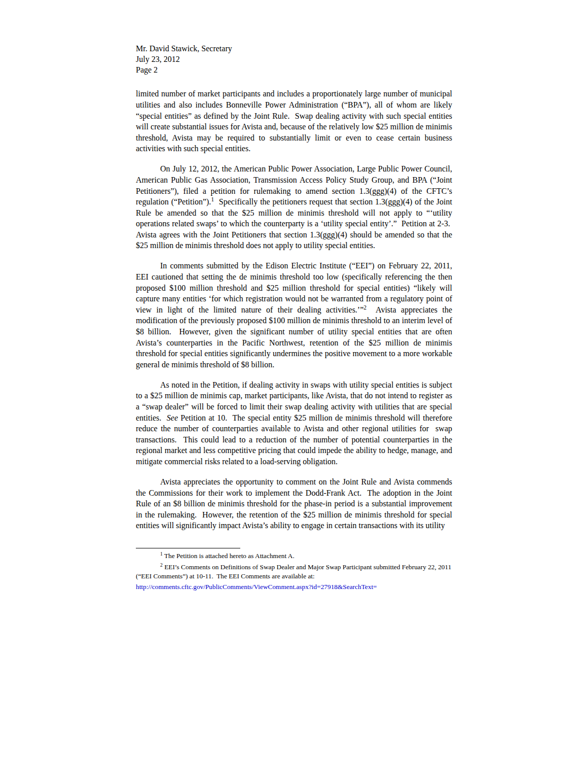Mr. David Stawick, Secretary
July 23, 2012
Page 2
limited number of market participants and includes a proportionately large number of municipal utilities and also includes Bonneville Power Administration (“BPA”), all of whom are likely “special entities” as defined by the Joint Rule. Swap dealing activity with such special entities will create substantial issues for Avista and, because of the relatively low $25 million de minimis threshold, Avista may be required to substantially limit or even to cease certain business activities with such special entities.
On July 12, 2012, the American Public Power Association, Large Public Power Council, American Public Gas Association, Transmission Access Policy Study Group, and BPA (“Joint Petitioners”), filed a petition for rulemaking to amend section 1.3(ggg)(4) of the CFTC’s regulation (“Petition”).1 Specifically the petitioners request that section 1.3(ggg)(4) of the Joint Rule be amended so that the $25 million de minimis threshold will not apply to “‘utility operations related swaps’ to which the counterparty is a ‘utility special entity’.” Petition at 2-3. Avista agrees with the Joint Petitioners that section 1.3(ggg)(4) should be amended so that the $25 million de minimis threshold does not apply to utility special entities.
In comments submitted by the Edison Electric Institute (“EEI”) on February 22, 2011, EEI cautioned that setting the de minimis threshold too low (specifically referencing the then proposed $100 million threshold and $25 million threshold for special entities) “likely will capture many entities ‘for which registration would not be warranted from a regulatory point of view in light of the limited nature of their dealing activities.’”2 Avista appreciates the modification of the previously proposed $100 million de minimis threshold to an interim level of $8 billion. However, given the significant number of utility special entities that are often Avista’s counterparties in the Pacific Northwest, retention of the $25 million de minimis threshold for special entities significantly undermines the positive movement to a more workable general de minimis threshold of $8 billion.
As noted in the Petition, if dealing activity in swaps with utility special entities is subject to a $25 million de minimis cap, market participants, like Avista, that do not intend to register as a “swap dealer” will be forced to limit their swap dealing activity with utilities that are special entities. See Petition at 10. The special entity $25 million de minimis threshold will therefore reduce the number of counterparties available to Avista and other regional utilities for swap transactions. This could lead to a reduction of the number of potential counterparties in the regional market and less competitive pricing that could impede the ability to hedge, manage, and mitigate commercial risks related to a load-serving obligation.
Avista appreciates the opportunity to comment on the Joint Rule and Avista commends the Commissions for their work to implement the Dodd-Frank Act. The adoption in the Joint Rule of an $8 billion de minimis threshold for the phase-in period is a substantial improvement in the rulemaking. However, the retention of the $25 million de minimis threshold for special entities will significantly impact Avista’s ability to engage in certain transactions with its utility
1 The Petition is attached hereto as Attachment A.
2 EEI’s Comments on Definitions of Swap Dealer and Major Swap Participant submitted February 22, 2011 (“EEI Comments”) at 10-11. The EEI Comments are available at:
http://comments.cftc.gov/PublicComments/ViewComment.aspx?id=27918&SearchText=